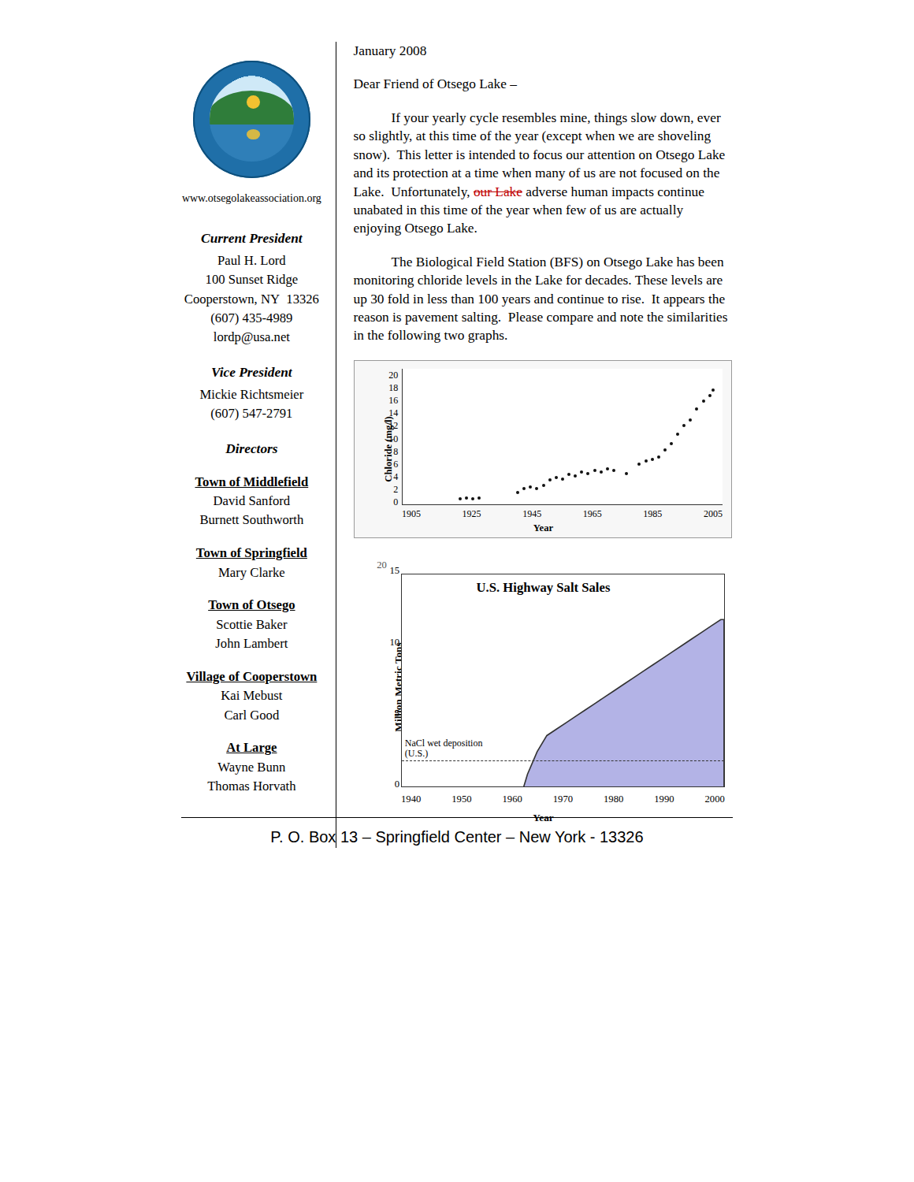www.otsegolakeassociation.org
Current President
Paul H. Lord
100 Sunset Ridge
Cooperstown, NY 13326
(607) 435-4989
lordp@usa.net
Vice President
Mickie Richtsmeier
(607) 547-2791
Directors
Town of Middlefield
David Sanford
Burnett Southworth
Town of Springfield
Mary Clarke
Town of Otsego
Scottie Baker
John Lambert
Village of Cooperstown
Kai Mebust
Carl Good
At Large
Wayne Bunn
Thomas Horvath
January 2008
Dear Friend of Otsego Lake –
If your yearly cycle resembles mine, things slow down, ever so slightly, at this time of the year (except when we are shoveling snow). This letter is intended to focus our attention on Otsego Lake and its protection at a time when many of us are not focused on the Lake. Unfortunately, our Lake adverse human impacts continue unabated in this time of the year when few of us are actually enjoying Otsego Lake.
The Biological Field Station (BFS) on Otsego Lake has been monitoring chloride levels in the Lake for decades. These levels are up 30 fold in less than 100 years and continue to rise. It appears the reason is pavement salting. Please compare and note the similarities in the following two graphs.
Otsego Lake Chloride Levels
From Biological Field Station
Chloride (mg/l)
20181614121086420
190519251945196519852005
Year
20
U.S. Highway Salt Sales
Million Metric Tons
151050
NaCl wet deposition
(U.S.)
1940195019601970198019902000
Year
P. O. Box 13 – Springfield Center – New York - 13326